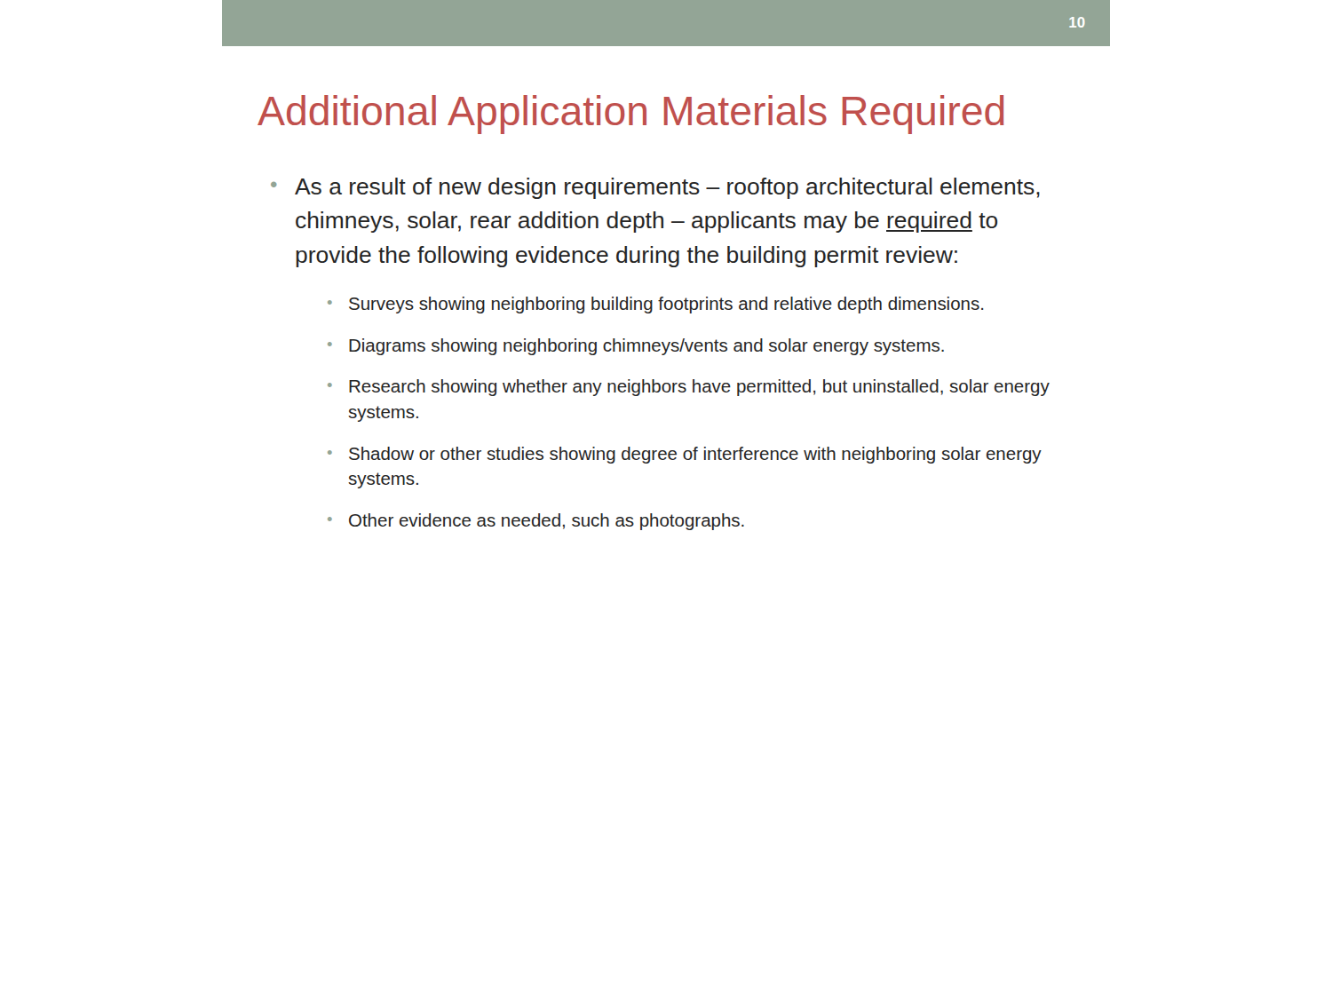10
Additional Application Materials Required
As a result of new design requirements – rooftop architectural elements, chimneys, solar, rear addition depth – applicants may be required to provide the following evidence during the building permit review:
Surveys showing neighboring building footprints and relative depth dimensions.
Diagrams showing neighboring chimneys/vents and solar energy systems.
Research showing whether any neighbors have permitted, but uninstalled, solar energy systems.
Shadow or other studies showing degree of interference with neighboring solar energy systems.
Other evidence as needed, such as photographs.